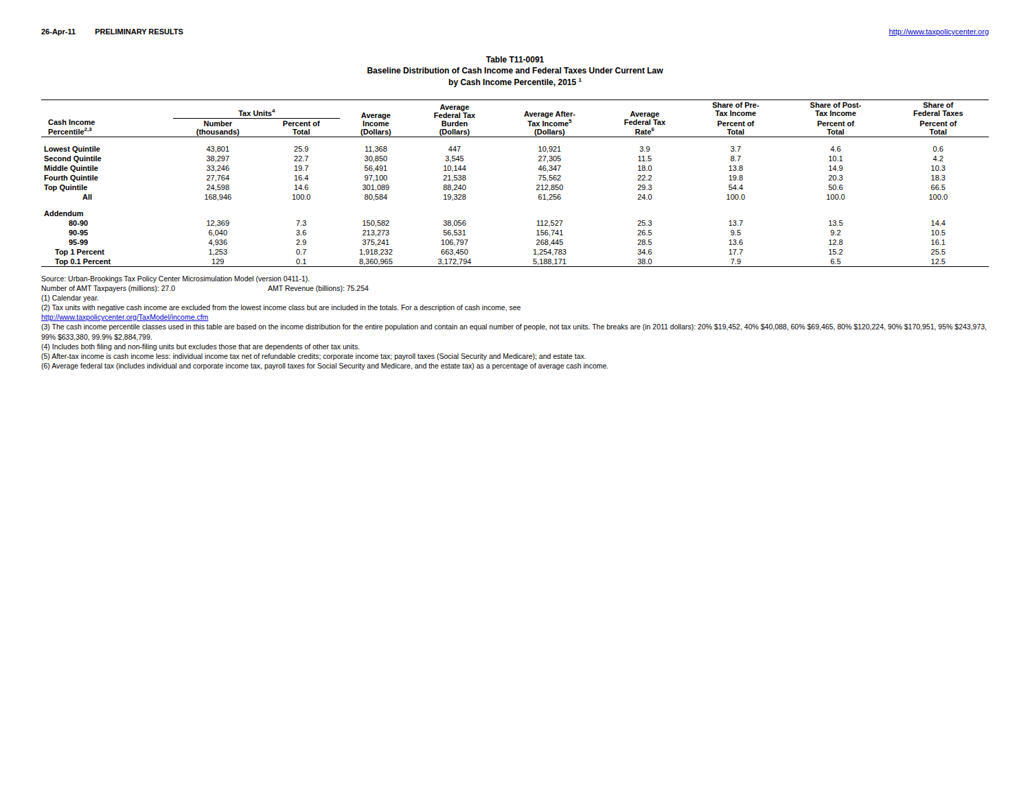26-Apr-11 PRELIMINARY RESULTS
http://www.taxpolicycenter.org
Table T11-0091
Baseline Distribution of Cash Income and Federal Taxes Under Current Law
by Cash Income Percentile, 2015 1
| Cash Income Percentile 2,3 | Tax Units 4 | Average Income (Dollars) | Average Federal Tax Burden (Dollars) | Average After- Tax Income 5 (Dollars) | Average Federal Tax Rate 6 | Share of Pre- Tax Income | Share of Post- Tax Income | Share of Federal Taxes |
| --- | --- | --- | --- | --- | --- | --- | --- | --- |
| Number (thousands) | Percent of Total | Percent of Total | Percent of Total | Percent of Total |
| Lowest Quintile | 43,801 | 25.9 | 11,368 | 447 | 10,921 | 3.9 | 3.7 | 4.6 | 0.6 |
| Second Quintile | 38,297 | 22.7 | 30,850 | 3,545 | 27,305 | 11.5 | 8.7 | 10.1 | 4.2 |
| Middle Quintile | 33,246 | 19.7 | 56,491 | 10,144 | 46,347 | 18.0 | 13.8 | 14.9 | 10.3 |
| Fourth Quintile | 27,764 | 16.4 | 97,100 | 21,538 | 75,562 | 22.2 | 19.8 | 20.3 | 18.3 |
| Top Quintile | 24,598 | 14.6 | 301,089 | 88,240 | 212,850 | 29.3 | 54.4 | 50.6 | 66.5 |
| All | 168,946 | 100.0 | 80,584 | 19,328 | 61,256 | 24.0 | 100.0 | 100.0 | 100.0 |
| Addendum |
| 80-90 | 12,369 | 7.3 | 150,582 | 38,056 | 112,527 | 25.3 | 13.7 | 13.5 | 14.4 |
| 90-95 | 6,040 | 3.6 | 213,273 | 56,531 | 156,741 | 26.5 | 9.5 | 9.2 | 10.5 |
| 95-99 | 4,936 | 2.9 | 375,241 | 106,797 | 268,445 | 28.5 | 13.6 | 12.8 | 16.1 |
| Top 1 Percent | 1,253 | 0.7 | 1,918,232 | 663,450 | 1,254,783 | 34.6 | 17.7 | 15.2 | 25.5 |
| Top 0.1 Percent | 129 | 0.1 | 8,360,965 | 3,172,794 | 5,188,171 | 38.0 | 7.9 | 6.5 | 12.5 |
Source: Urban-Brookings Tax Policy Center Microsimulation Model (version 0411-1).
Number of AMT Taxpayers (millions): 27.0 AMT Revenue (billions): 75.254
(1) Calendar year.
(2) Tax units with negative cash income are excluded from the lowest income class but are included in the totals. For a description of cash income, see
http://www.taxpolicycenter.org/TaxModel/income.cfm
(3) The cash income percentile classes used in this table are based on the income distribution for the entire population and contain an equal number of people, not tax units. The breaks are (in 2011 dollars): 20% $19,452, 40% $40,088, 60% $69,465, 80% $120,224, 90% $170,951, 95% $243,973, 99% $633,380, 99.9% $2,884,799.
(4) Includes both filing and non-filing units but excludes those that are dependents of other tax units.
(5) After-tax income is cash income less: individual income tax net of refundable credits; corporate income tax; payroll taxes (Social Security and Medicare); and estate tax.
(6) Average federal tax (includes individual and corporate income tax, payroll taxes for Social Security and Medicare, and the estate tax) as a percentage of average cash income.